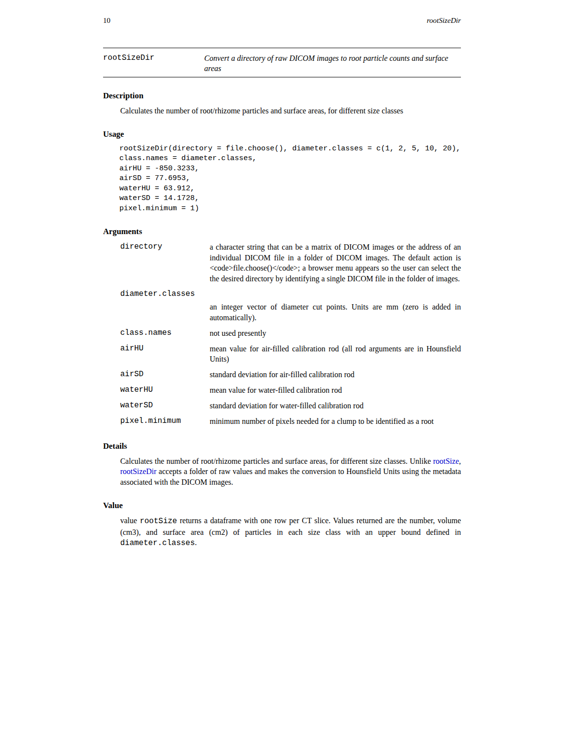10 rootSizeDir
rootSizeDir
Convert a directory of raw DICOM images to root particle counts and surface areas
Description
Calculates the number of root/rhizome particles and surface areas, for different size classes
Usage
rootSizeDir(directory = file.choose(), diameter.classes = c(1, 2, 5, 10, 20),
class.names = diameter.classes,
airHU = -850.3233,
airSD = 77.6953,
waterHU = 63.912,
waterSD = 14.1728,
pixel.minimum = 1)
Arguments
directory
a character string that can be a matrix of DICOM images or the address of an individual DICOM file in a folder of DICOM images. The default action is <code>file.choose()</code>; a browser menu appears so the user can select the the desired directory by identifying a single DICOM file in the folder of images.
diameter.classes
an integer vector of diameter cut points. Units are mm (zero is added in automatically).
class.names
not used presently
airHU
mean value for air-filled calibration rod (all rod arguments are in Hounsfield Units)
airSD
standard deviation for air-filled calibration rod
waterHU
mean value for water-filled calibration rod
waterSD
standard deviation for water-filled calibration rod
pixel.minimum
minimum number of pixels needed for a clump to be identified as a root
Details
Calculates the number of root/rhizome particles and surface areas, for different size classes. Unlike rootSize, rootSizeDir accepts a folder of raw values and makes the conversion to Hounsfield Units using the metadata associated with the DICOM images.
Value
value rootSize returns a dataframe with one row per CT slice. Values returned are the number, volume (cm3), and surface area (cm2) of particles in each size class with an upper bound defined in diameter.classes.